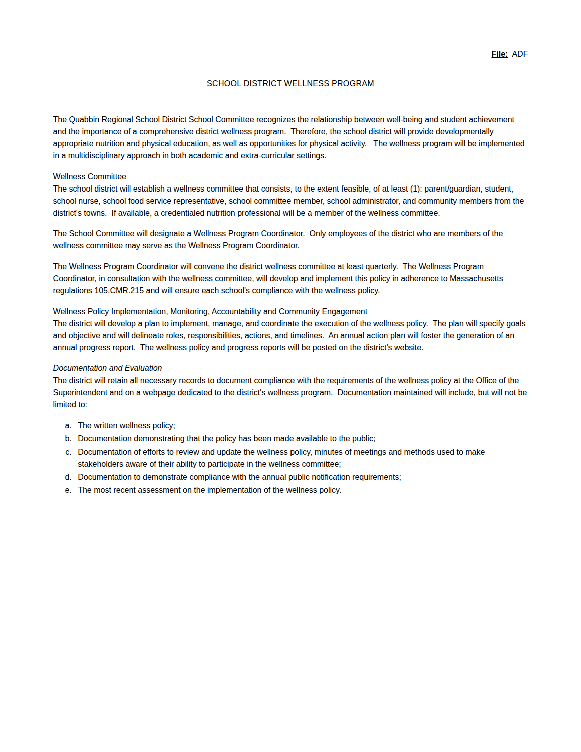File: ADF
SCHOOL DISTRICT WELLNESS PROGRAM
The Quabbin Regional School District School Committee recognizes the relationship between well-being and student achievement and the importance of a comprehensive district wellness program. Therefore, the school district will provide developmentally appropriate nutrition and physical education, as well as opportunities for physical activity. The wellness program will be implemented in a multidisciplinary approach in both academic and extra-curricular settings.
Wellness Committee
The school district will establish a wellness committee that consists, to the extent feasible, of at least (1): parent/guardian, student, school nurse, school food service representative, school committee member, school administrator, and community members from the district's towns. If available, a credentialed nutrition professional will be a member of the wellness committee.
The School Committee will designate a Wellness Program Coordinator. Only employees of the district who are members of the wellness committee may serve as the Wellness Program Coordinator.
The Wellness Program Coordinator will convene the district wellness committee at least quarterly. The Wellness Program Coordinator, in consultation with the wellness committee, will develop and implement this policy in adherence to Massachusetts regulations 105.CMR.215 and will ensure each school's compliance with the wellness policy.
Wellness Policy Implementation, Monitoring, Accountability and Community Engagement
The district will develop a plan to implement, manage, and coordinate the execution of the wellness policy. The plan will specify goals and objective and will delineate roles, responsibilities, actions, and timelines. An annual action plan will foster the generation of an annual progress report. The wellness policy and progress reports will be posted on the district's website.
Documentation and Evaluation
The district will retain all necessary records to document compliance with the requirements of the wellness policy at the Office of the Superintendent and on a webpage dedicated to the district's wellness program. Documentation maintained will include, but will not be limited to:
The written wellness policy;
Documentation demonstrating that the policy has been made available to the public;
Documentation of efforts to review and update the wellness policy, minutes of meetings and methods used to make stakeholders aware of their ability to participate in the wellness committee;
Documentation to demonstrate compliance with the annual public notification requirements;
The most recent assessment on the implementation of the wellness policy.